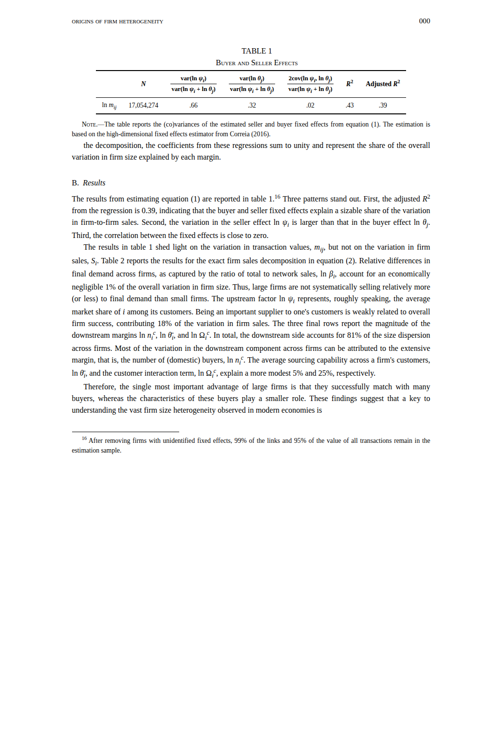origins of firm heterogeneity 000
TABLE 1
Buyer and Seller Effects
| | N | var(ln ψ i ) var(ln ψ i + ln θ j ) | var(ln θ j ) var(ln ψ i + ln θ j ) | 2cov(ln ψ i , ln θ j ) var(ln ψ i + ln θ j ) | R 2 | Adjusted R 2 |
| --- | --- | --- | --- | --- | --- | --- |
| ln m ij | 17,054,274 | .66 | .32 | .02 | .43 | .39 |
Note.—The table reports the (co)variances of the estimated seller and buyer fixed effects from equation (1). The estimation is based on the high-dimensional fixed effects estimator from Correia (2016).
the decomposition, the coefficients from these regressions sum to unity and represent the share of the overall variation in firm size explained by each margin.
B. Results
The results from estimating equation (1) are reported in table 1.16 Three patterns stand out. First, the adjusted R2 from the regression is 0.39, indicating that the buyer and seller fixed effects explain a sizable share of the variation in firm-to-firm sales. Second, the variation in the seller effect ln ψi is larger than that in the buyer effect ln θj. Third, the correlation between the fixed effects is close to zero.
The results in table 1 shed light on the variation in transaction values, mij, but not on the variation in firm sales, Si. Table 2 reports the results for the exact firm sales decomposition in equation (2). Relative differences in final demand across firms, as captured by the ratio of total to network sales, ln βi, account for an economically negligible 1% of the overall variation in firm size. Thus, large firms are not systematically selling relatively more (or less) to final demand than small firms. The upstream factor ln ψi represents, roughly speaking, the average market share of i among its customers. Being an important supplier to one's customers is weakly related to overall firm success, contributing 18% of the variation in firm sales. The three final rows report the magnitude of the downstream margins ln nic, ln θ̄i, and ln Ωic. In total, the downstream side accounts for 81% of the size dispersion across firms. Most of the variation in the downstream component across firms can be attributed to the extensive margin, that is, the number of (domestic) buyers, ln nic. The average sourcing capability across a firm's customers, ln θ̄i, and the customer interaction term, ln Ωic, explain a more modest 5% and 25%, respectively.
Therefore, the single most important advantage of large firms is that they successfully match with many buyers, whereas the characteristics of these buyers play a smaller role. These findings suggest that a key to understanding the vast firm size heterogeneity observed in modern economies is
16 After removing firms with unidentified fixed effects, 99% of the links and 95% of the value of all transactions remain in the estimation sample.